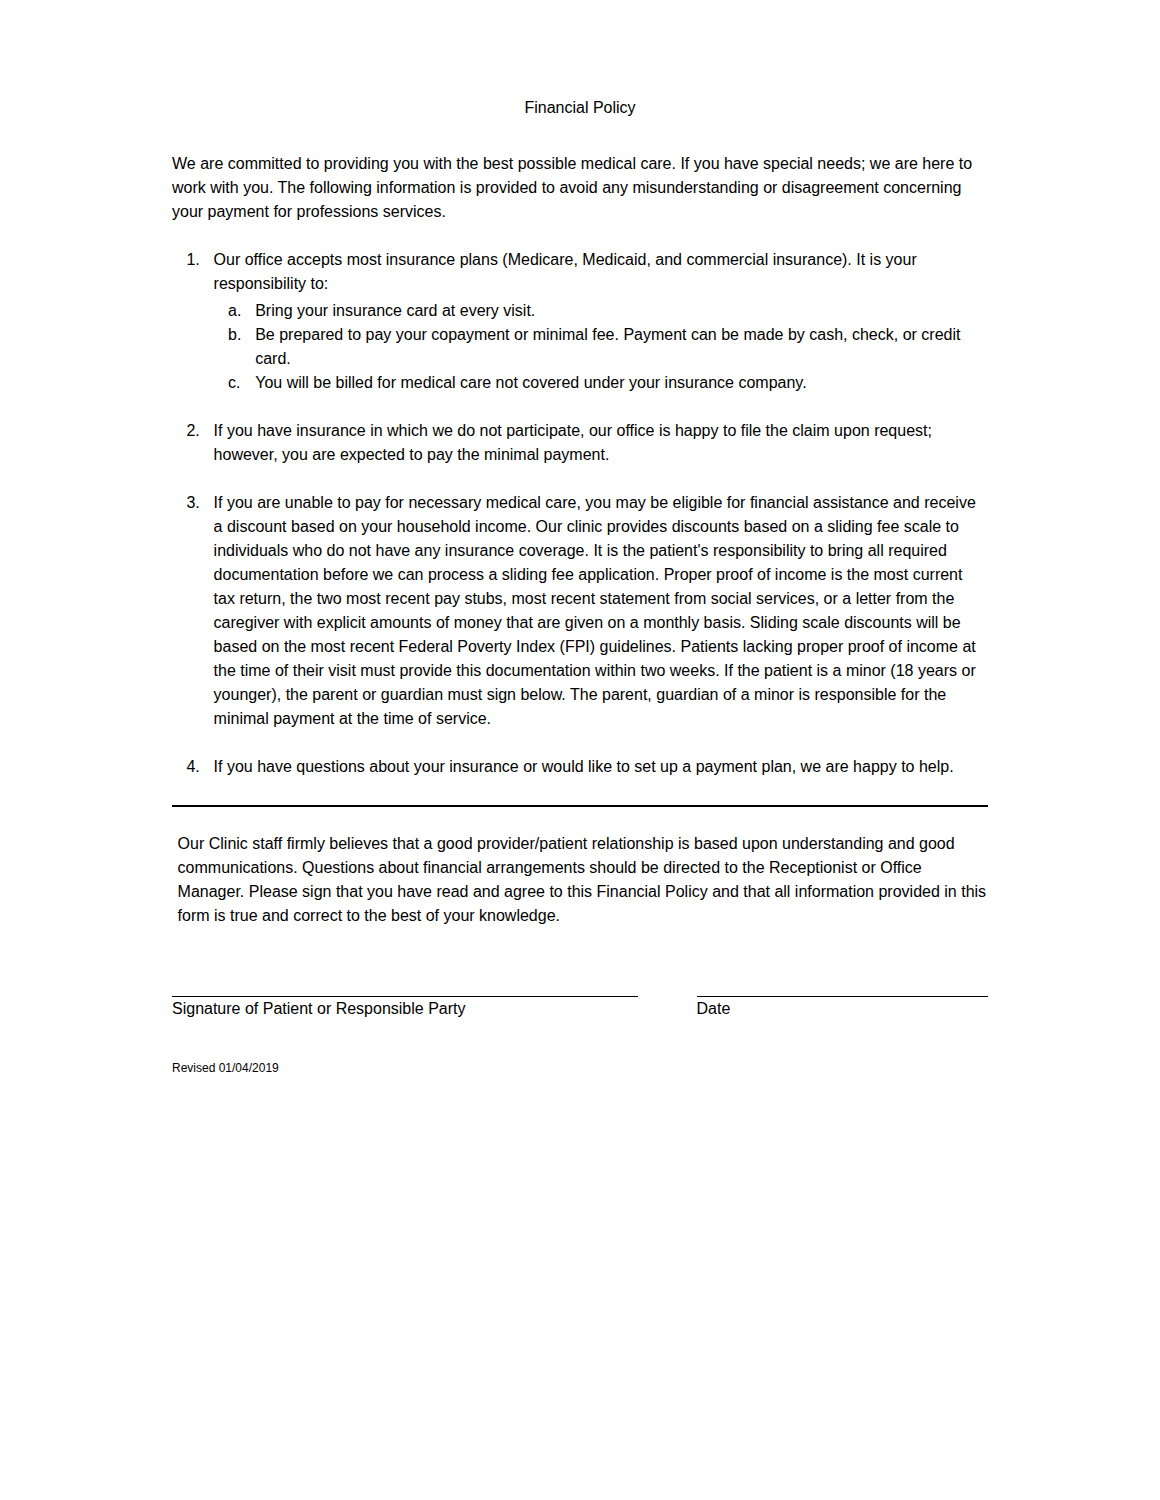Financial Policy
We are committed to providing you with the best possible medical care. If you have special needs; we are here to work with you. The following information is provided to avoid any misunderstanding or disagreement concerning your payment for professions services.
Our office accepts most insurance plans (Medicare, Medicaid, and commercial insurance). It is your responsibility to:
Bring your insurance card at every visit.
Be prepared to pay your copayment or minimal fee. Payment can be made by cash, check, or credit card.
You will be billed for medical care not covered under your insurance company.
If you have insurance in which we do not participate, our office is happy to file the claim upon request; however, you are expected to pay the minimal payment.
If you are unable to pay for necessary medical care, you may be eligible for financial assistance and receive a discount based on your household income. Our clinic provides discounts based on a sliding fee scale to individuals who do not have any insurance coverage. It is the patient's responsibility to bring all required documentation before we can process a sliding fee application. Proper proof of income is the most current tax return, the two most recent pay stubs, most recent statement from social services, or a letter from the caregiver with explicit amounts of money that are given on a monthly basis. Sliding scale discounts will be based on the most recent Federal Poverty Index (FPI) guidelines. Patients lacking proper proof of income at the time of their visit must provide this documentation within two weeks. If the patient is a minor (18 years or younger), the parent or guardian must sign below. The parent, guardian of a minor is responsible for the minimal payment at the time of service.
If you have questions about your insurance or would like to set up a payment plan, we are happy to help.
Our Clinic staff firmly believes that a good provider/patient relationship is based upon understanding and good communications. Questions about financial arrangements should be directed to the Receptionist or Office Manager. Please sign that you have read and agree to this Financial Policy and that all information provided in this form is true and correct to the best of your knowledge.
| Signature of Patient or Responsible Party | | Date |
Revised 01/04/2019